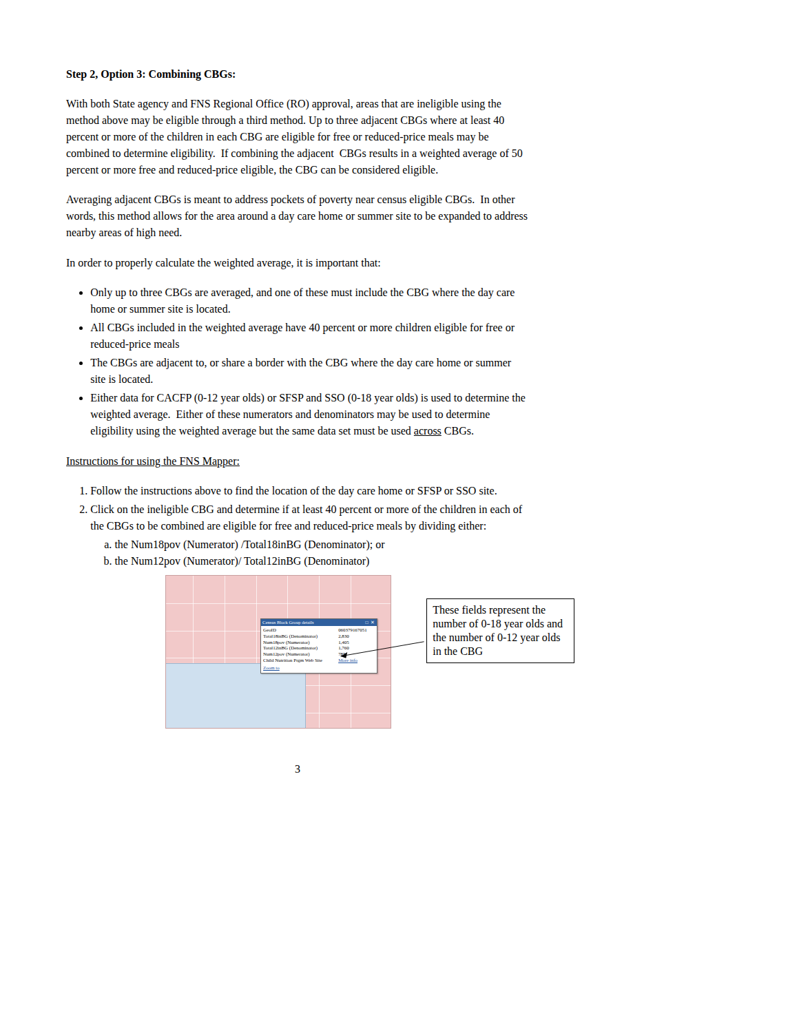Step 2, Option 3: Combining CBGs:
With both State agency and FNS Regional Office (RO) approval, areas that are ineligible using the method above may be eligible through a third method. Up to three adjacent CBGs where at least 40 percent or more of the children in each CBG are eligible for free or reduced-price meals may be combined to determine eligibility. If combining the adjacent CBGs results in a weighted average of 50 percent or more free and reduced-price eligible, the CBG can be considered eligible.
Averaging adjacent CBGs is meant to address pockets of poverty near census eligible CBGs. In other words, this method allows for the area around a day care home or summer site to be expanded to address nearby areas of high need.
In order to properly calculate the weighted average, it is important that:
Only up to three CBGs are averaged, and one of these must include the CBG where the day care home or summer site is located.
All CBGs included in the weighted average have 40 percent or more children eligible for free or reduced-price meals
The CBGs are adjacent to, or share a border with the CBG where the day care home or summer site is located.
Either data for CACFP (0-12 year olds) or SFSP and SSO (0-18 year olds) is used to determine the weighted average. Either of these numerators and denominators may be used to determine eligibility using the weighted average but the same data set must be used across CBGs.
Instructions for using the FNS Mapper:
Follow the instructions above to find the location of the day care home or SFSP or SSO site.
Click on the ineligible CBG and determine if at least 40 percent or more of the children in each of the CBGs to be combined are eligible for free and reduced-price meals by dividing either:
the Num18pov (Numerator) /Total18inBG (Denominator); or
the Num12pov (Numerator)/ Total12inBG (Denominator)
Census Block Group details □ ✕
| GeoID | 060379167051 |
| Total18inBG (Denominator) | 2,830 |
| Num18pov (Numerator) | 1,405 |
| Total12inBG (Denominator) | 1,760 |
| Num12pov (Numerator) | 785 |
| Child Nutrition Prgm Web Site | More info |
Zoom to
These fields represent the number of 0-18 year olds and the number of 0-12 year olds in the CBG
3